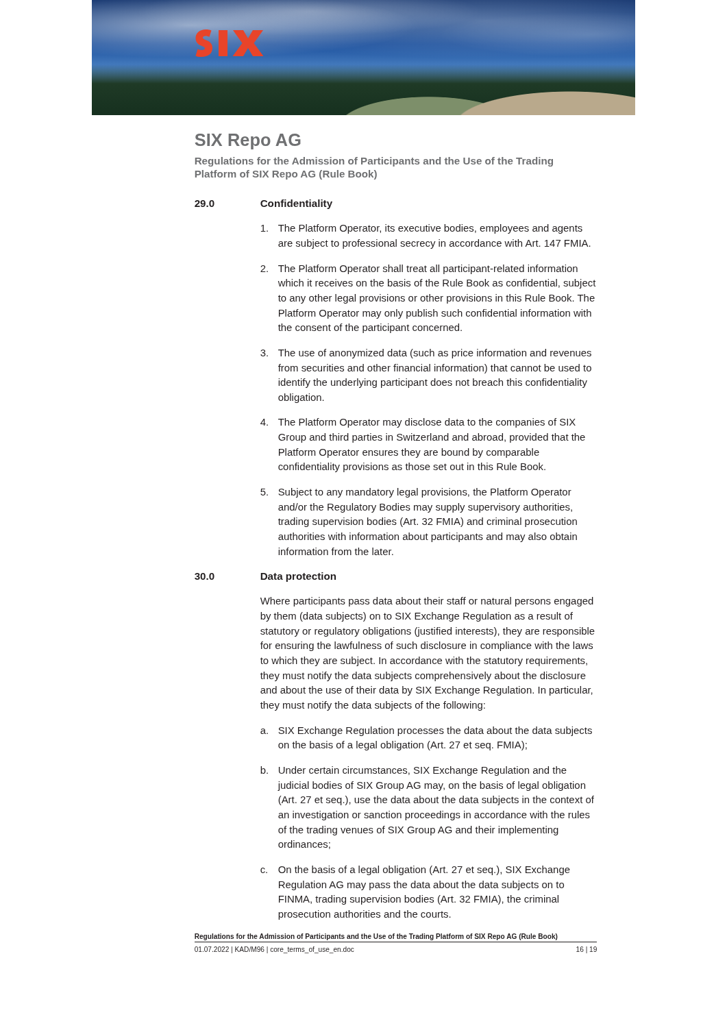SIX Repo AG
Regulations for the Admission of Participants and the Use of the Trading Platform of SIX Repo AG (Rule Book)
29.0
Confidentiality
1. The Platform Operator, its executive bodies, employees and agents are subject to professional secrecy in accordance with Art. 147 FMIA.
2. The Platform Operator shall treat all participant-related information which it receives on the basis of the Rule Book as confidential, subject to any other legal provisions or other provisions in this Rule Book. The Platform Operator may only publish such confidential information with the consent of the participant concerned.
3. The use of anonymized data (such as price information and revenues from securities and other financial information) that cannot be used to identify the underlying participant does not breach this confidentiality obligation.
4. The Platform Operator may disclose data to the companies of SIX Group and third parties in Switzerland and abroad, provided that the Platform Operator ensures they are bound by comparable confidentiality provisions as those set out in this Rule Book.
5. Subject to any mandatory legal provisions, the Platform Operator and/or the Regulatory Bodies may supply supervisory authorities, trading supervision bodies (Art. 32 FMIA) and criminal prosecution authorities with information about participants and may also obtain information from the later.
30.0
Data protection
Where participants pass data about their staff or natural persons engaged by them (data subjects) on to SIX Exchange Regulation as a result of statutory or regulatory obligations (justified interests), they are responsible for ensuring the lawfulness of such disclosure in compliance with the laws to which they are subject. In accordance with the statutory requirements, they must notify the data subjects comprehensively about the disclosure and about the use of their data by SIX Exchange Regulation. In particular, they must notify the data subjects of the following:
a. SIX Exchange Regulation processes the data about the data subjects on the basis of a legal obligation (Art. 27 et seq. FMIA);
b. Under certain circumstances, SIX Exchange Regulation and the judicial bodies of SIX Group AG may, on the basis of legal obligation (Art. 27 et seq.), use the data about the data subjects in the context of an investigation or sanction proceedings in accordance with the rules of the trading venues of SIX Group AG and their implementing ordinances;
c. On the basis of a legal obligation (Art. 27 et seq.), SIX Exchange Regulation AG may pass the data about the data subjects on to FINMA, trading supervision bodies (Art. 32 FMIA), the criminal prosecution authorities and the courts.
Regulations for the Admission of Participants and the Use of the Trading Platform of SIX Repo AG (Rule Book)
01.07.2022 | KAD/M96 | core_terms_of_use_en.doc 16 | 19